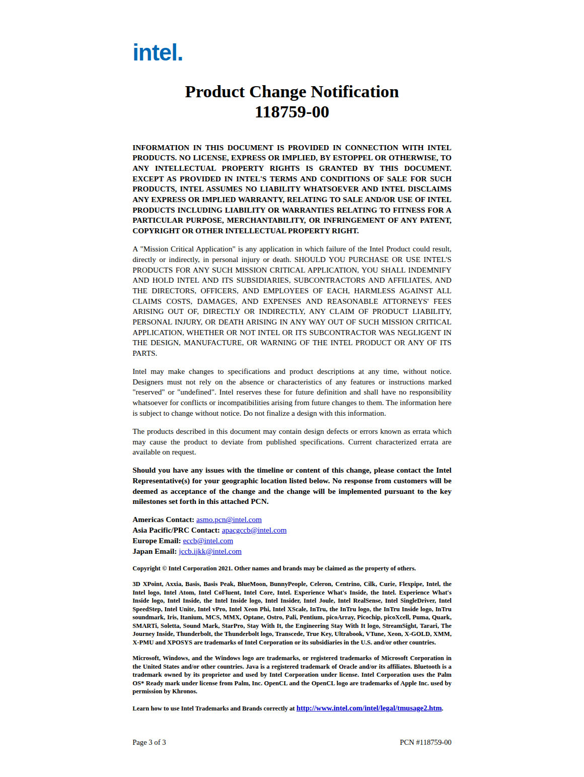intel.
Product Change Notification
118759-00
INFORMATION IN THIS DOCUMENT IS PROVIDED IN CONNECTION WITH INTEL PRODUCTS. NO LICENSE, EXPRESS OR IMPLIED, BY ESTOPPEL OR OTHERWISE, TO ANY INTELLECTUAL PROPERTY RIGHTS IS GRANTED BY THIS DOCUMENT. EXCEPT AS PROVIDED IN INTEL'S TERMS AND CONDITIONS OF SALE FOR SUCH PRODUCTS, INTEL ASSUMES NO LIABILITY WHATSOEVER AND INTEL DISCLAIMS ANY EXPRESS OR IMPLIED WARRANTY, RELATING TO SALE AND/OR USE OF INTEL PRODUCTS INCLUDING LIABILITY OR WARRANTIES RELATING TO FITNESS FOR A PARTICULAR PURPOSE, MERCHANTABILITY, OR INFRINGEMENT OF ANY PATENT, COPYRIGHT OR OTHER INTELLECTUAL PROPERTY RIGHT.
A "Mission Critical Application" is any application in which failure of the Intel Product could result, directly or indirectly, in personal injury or death. SHOULD YOU PURCHASE OR USE INTEL'S PRODUCTS FOR ANY SUCH MISSION CRITICAL APPLICATION, YOU SHALL INDEMNIFY AND HOLD INTEL AND ITS SUBSIDIARIES, SUBCONTRACTORS AND AFFILIATES, AND THE DIRECTORS, OFFICERS, AND EMPLOYEES OF EACH, HARMLESS AGAINST ALL CLAIMS COSTS, DAMAGES, AND EXPENSES AND REASONABLE ATTORNEYS' FEES ARISING OUT OF, DIRECTLY OR INDIRECTLY, ANY CLAIM OF PRODUCT LIABILITY, PERSONAL INJURY, OR DEATH ARISING IN ANY WAY OUT OF SUCH MISSION CRITICAL APPLICATION, WHETHER OR NOT INTEL OR ITS SUBCONTRACTOR WAS NEGLIGENT IN THE DESIGN, MANUFACTURE, OR WARNING OF THE INTEL PRODUCT OR ANY OF ITS PARTS.
Intel may make changes to specifications and product descriptions at any time, without notice. Designers must not rely on the absence or characteristics of any features or instructions marked "reserved" or "undefined". Intel reserves these for future definition and shall have no responsibility whatsoever for conflicts or incompatibilities arising from future changes to them. The information here is subject to change without notice. Do not finalize a design with this information.
The products described in this document may contain design defects or errors known as errata which may cause the product to deviate from published specifications. Current characterized errata are available on request.
Should you have any issues with the timeline or content of this change, please contact the Intel Representative(s) for your geographic location listed below. No response from customers will be deemed as acceptance of the change and the change will be implemented pursuant to the key milestones set forth in this attached PCN.
Americas Contact: asmo.pcn@intel.com
Asia Pacific/PRC Contact: apacgccb@intel.com
Europe Email: eccb@intel.com
Japan Email: jccb.ijkk@intel.com
Copyright © Intel Corporation 2021. Other names and brands may be claimed as the property of others.
3D XPoint, Axxia, Basis, Basis Peak, BlueMoon, BunnyPeople, Celeron, Centrino, Cilk, Curie, Flexpipe, Intel, the Intel logo, Intel Atom, Intel CoFluent, Intel Core, Intel. Experience What's Inside, the Intel. Experience What's Inside logo, Intel Inside, the Intel Inside logo, Intel Insider, Intel Joule, Intel RealSense, Intel SingleDriver, Intel SpeedStep, Intel Unite, Intel vPro, Intel Xeon Phi, Intel XScale, InTru, the InTru logo, the InTru Inside logo, InTru soundmark, Iris, Itanium, MCS, MMX, Optane, Ostro, Pali, Pentium, picoArray, Picochip, picoXcell, Puma, Quark, SMARTi, Soletta, Sound Mark, StarPro, Stay With It, the Engineering Stay With It logo, StreamSight, Tarari, The Journey Inside, Thunderbolt, the Thunderbolt logo, Transcede, True Key, Ultrabook, VTune, Xeon, X-GOLD, XMM, X-PMU and XPOSYS are trademarks of Intel Corporation or its subsidiaries in the U.S. and/or other countries.
Microsoft, Windows, and the Windows logo are trademarks, or registered trademarks of Microsoft Corporation in the United States and/or other countries. Java is a registered trademark of Oracle and/or its affiliates. Bluetooth is a trademark owned by its proprietor and used by Intel Corporation under license. Intel Corporation uses the Palm OS* Ready mark under license from Palm, Inc. OpenCL and the OpenCL logo are trademarks of Apple Inc. used by permission by Khronos.
Learn how to use Intel Trademarks and Brands correctly at http://www.intel.com/intel/legal/tmusage2.htm.
Page 3 of 3
PCN #118759-00